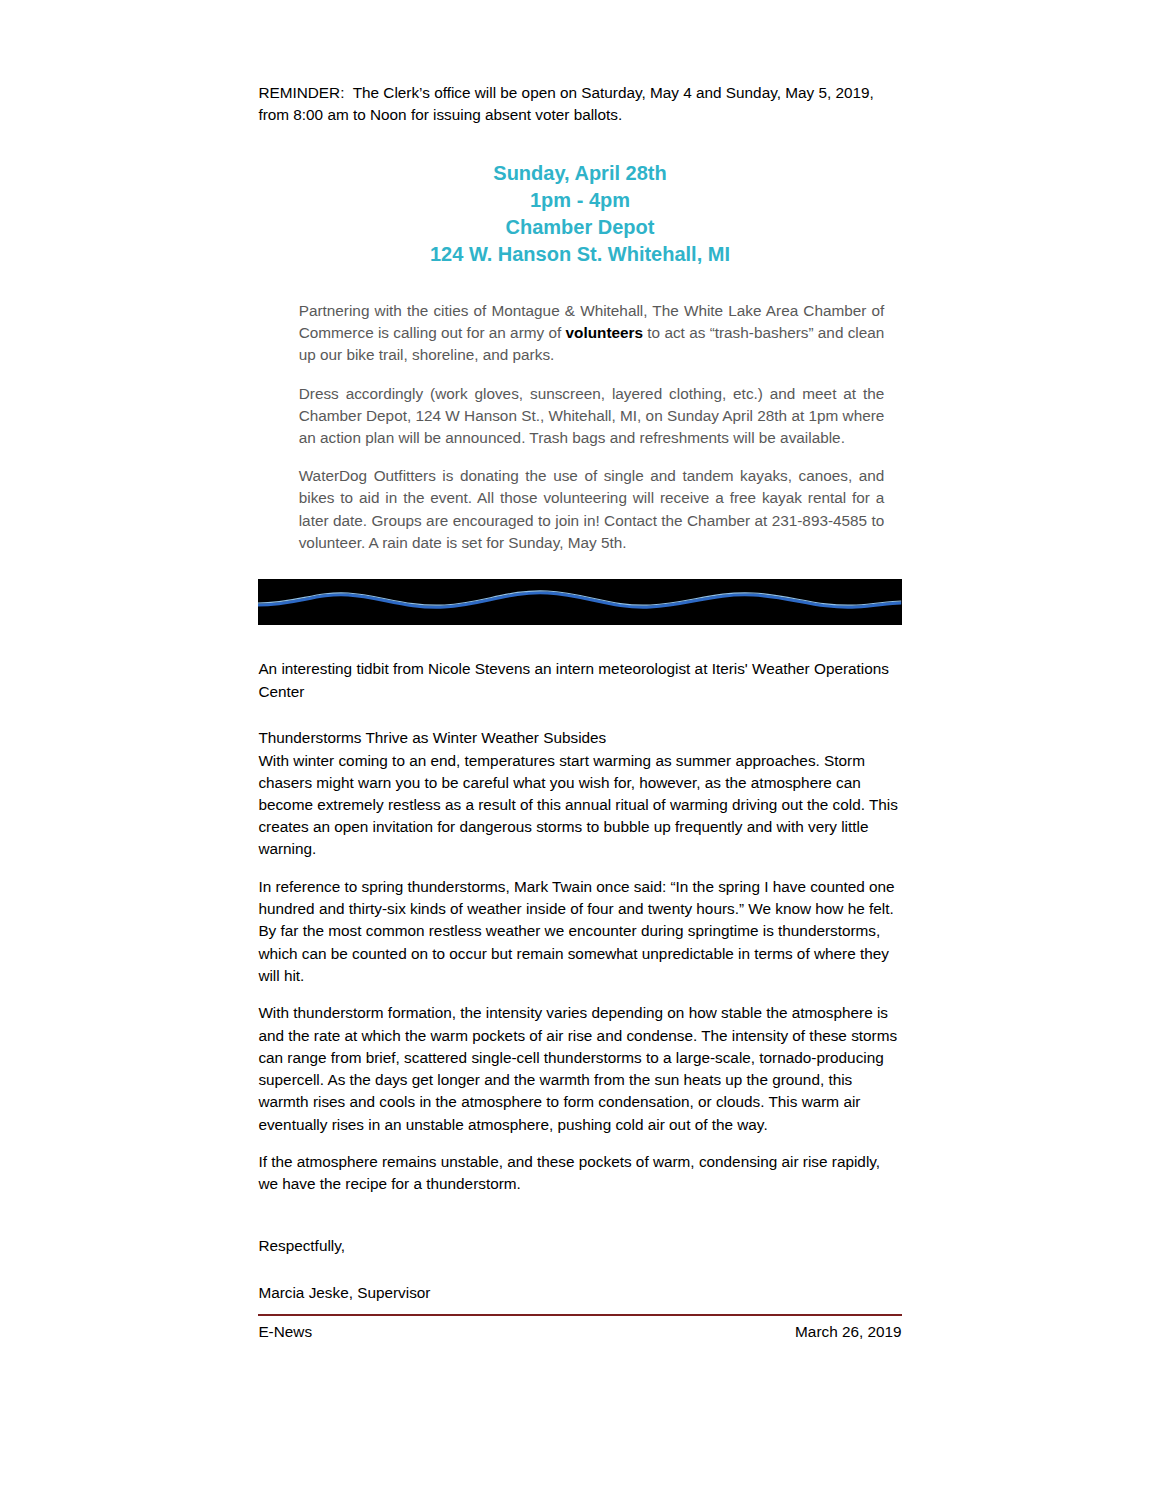REMINDER: The Clerk’s office will be open on Saturday, May 4 and Sunday, May 5, 2019, from 8:00 am to Noon for issuing absent voter ballots.
Sunday, April 28th
1pm - 4pm
Chamber Depot
124 W. Hanson St. Whitehall, MI
Partnering with the cities of Montague & Whitehall, The White Lake Area Chamber of Commerce is calling out for an army of volunteers to act as “trash-bashers” and clean up our bike trail, shoreline, and parks.
Dress accordingly (work gloves, sunscreen, layered clothing, etc.) and meet at the Chamber Depot, 124 W Hanson St., Whitehall, MI, on Sunday April 28th at 1pm where an action plan will be announced. Trash bags and refreshments will be available.
WaterDog Outfitters is donating the use of single and tandem kayaks, canoes, and bikes to aid in the event. All those volunteering will receive a free kayak rental for a later date. Groups are encouraged to join in! Contact the Chamber at 231-893-4585 to volunteer. A rain date is set for Sunday, May 5th.
An interesting tidbit from Nicole Stevens an intern meteorologist at Iteris' Weather Operations Center
Thunderstorms Thrive as Winter Weather Subsides
With winter coming to an end, temperatures start warming as summer approaches. Storm chasers might warn you to be careful what you wish for, however, as the atmosphere can become extremely restless as a result of this annual ritual of warming driving out the cold. This creates an open invitation for dangerous storms to bubble up frequently and with very little warning.
In reference to spring thunderstorms, Mark Twain once said: “In the spring I have counted one hundred and thirty-six kinds of weather inside of four and twenty hours.” We know how he felt. By far the most common restless weather we encounter during springtime is thunderstorms, which can be counted on to occur but remain somewhat unpredictable in terms of where they will hit.
With thunderstorm formation, the intensity varies depending on how stable the atmosphere is and the rate at which the warm pockets of air rise and condense. The intensity of these storms can range from brief, scattered single-cell thunderstorms to a large-scale, tornado-producing supercell. As the days get longer and the warmth from the sun heats up the ground, this warmth rises and cools in the atmosphere to form condensation, or clouds. This warm air eventually rises in an unstable atmosphere, pushing cold air out of the way.
If the atmosphere remains unstable, and these pockets of warm, condensing air rise rapidly, we have the recipe for a thunderstorm.
Respectfully,
Marcia Jeske, Supervisor
E-News March 26, 2019